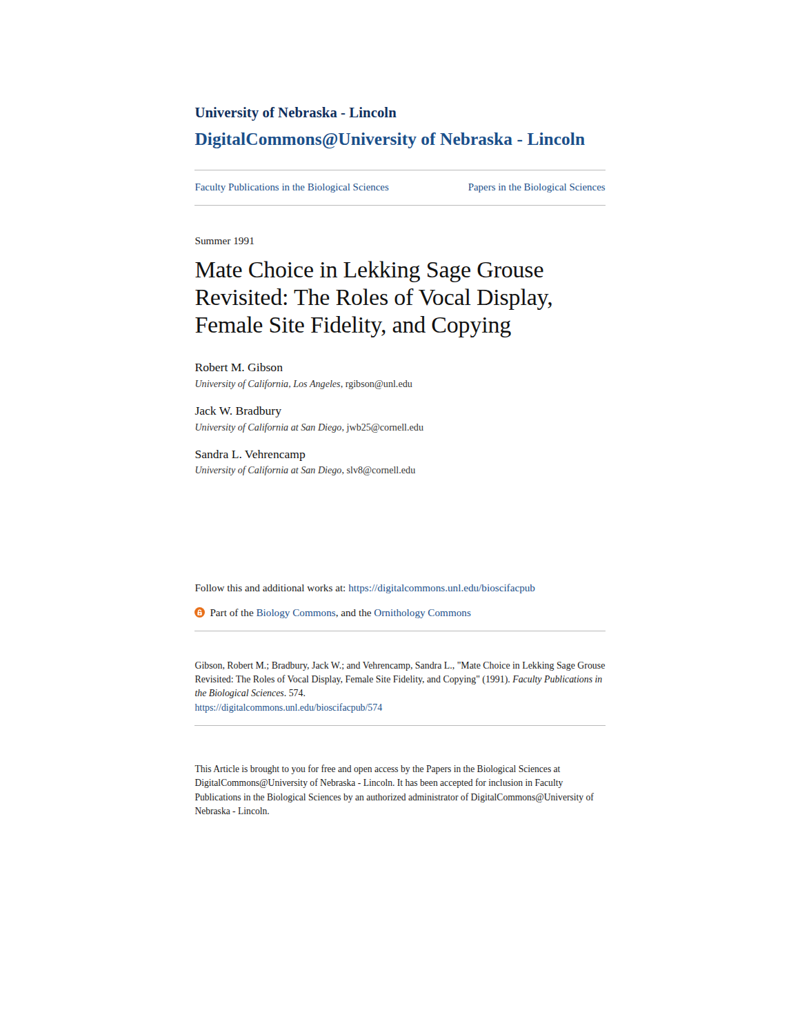University of Nebraska - Lincoln
DigitalCommons@University of Nebraska - Lincoln
Faculty Publications in the Biological Sciences Papers in the Biological Sciences
Summer 1991
Mate Choice in Lekking Sage Grouse Revisited: The Roles of Vocal Display, Female Site Fidelity, and Copying
Robert M. Gibson
University of California, Los Angeles, rgibson@unl.edu
Jack W. Bradbury
University of California at San Diego, jwb25@cornell.edu
Sandra L. Vehrencamp
University of California at San Diego, slv8@cornell.edu
Follow this and additional works at: https://digitalcommons.unl.edu/bioscifacpub
Part of the Biology Commons, and the Ornithology Commons
Gibson, Robert M.; Bradbury, Jack W.; and Vehrencamp, Sandra L., "Mate Choice in Lekking Sage Grouse Revisited: The Roles of Vocal Display, Female Site Fidelity, and Copying" (1991). Faculty Publications in the Biological Sciences. 574.
https://digitalcommons.unl.edu/bioscifacpub/574
This Article is brought to you for free and open access by the Papers in the Biological Sciences at DigitalCommons@University of Nebraska - Lincoln. It has been accepted for inclusion in Faculty Publications in the Biological Sciences by an authorized administrator of DigitalCommons@University of Nebraska - Lincoln.